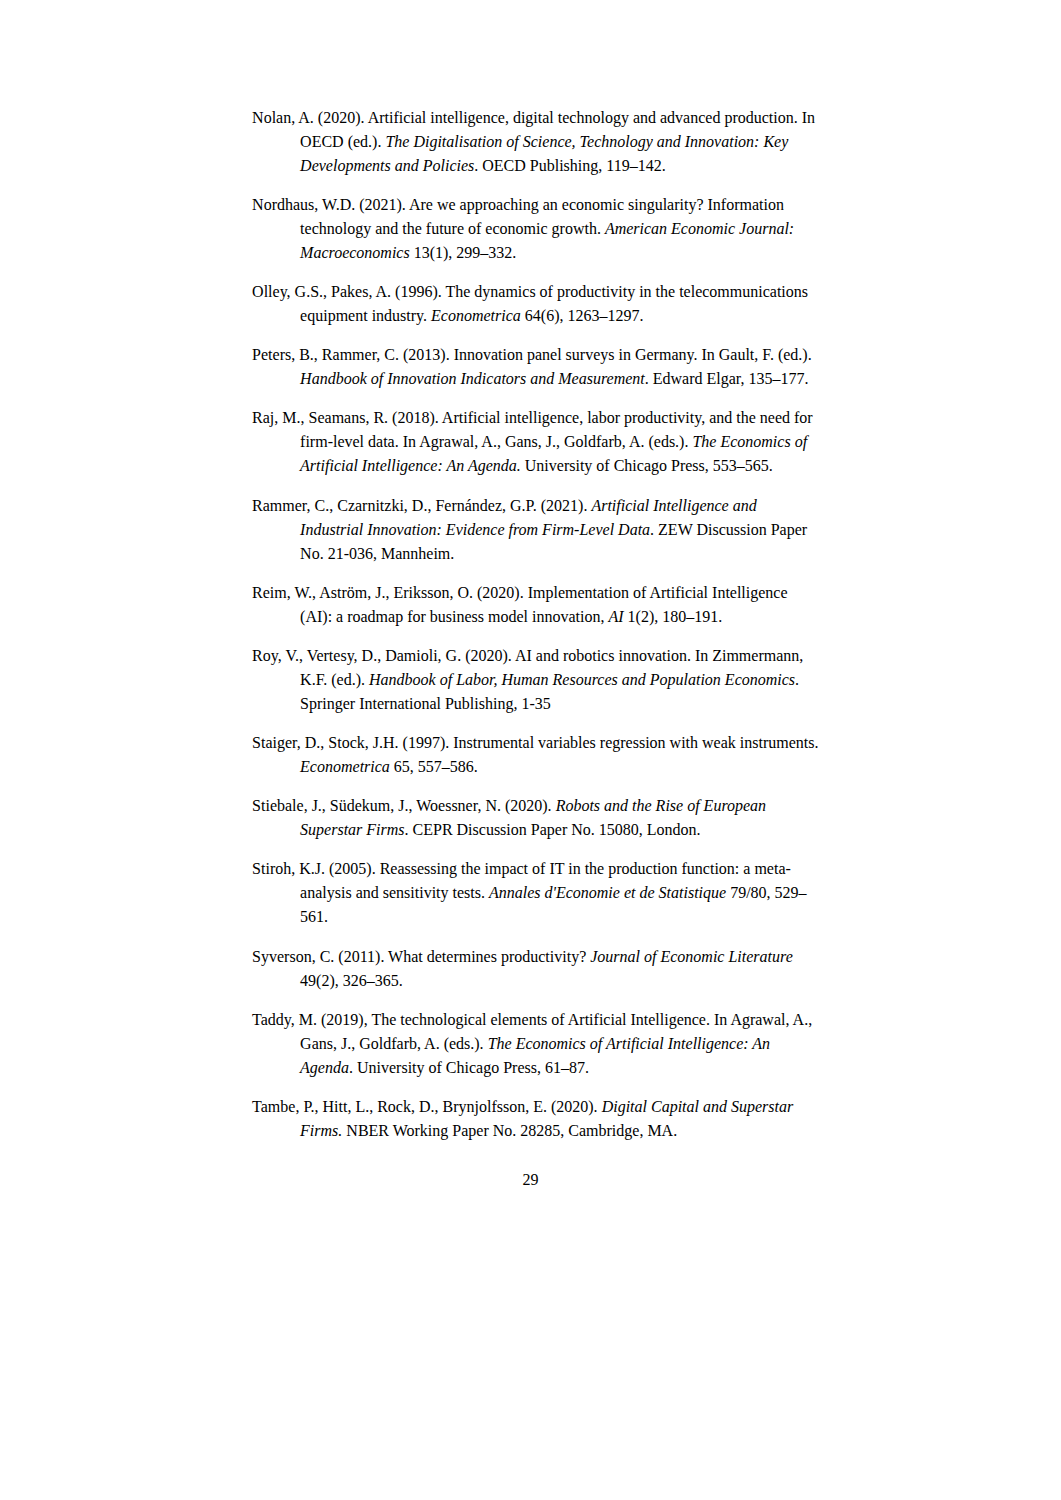Nolan, A. (2020). Artificial intelligence, digital technology and advanced production. In OECD (ed.). The Digitalisation of Science, Technology and Innovation: Key Developments and Policies. OECD Publishing, 119–142.
Nordhaus, W.D. (2021). Are we approaching an economic singularity? Information technology and the future of economic growth. American Economic Journal: Macroeconomics 13(1), 299–332.
Olley, G.S., Pakes, A. (1996). The dynamics of productivity in the telecommunications equipment industry. Econometrica 64(6), 1263–1297.
Peters, B., Rammer, C. (2013). Innovation panel surveys in Germany. In Gault, F. (ed.). Handbook of Innovation Indicators and Measurement. Edward Elgar, 135–177.
Raj, M., Seamans, R. (2018). Artificial intelligence, labor productivity, and the need for firm-level data. In Agrawal, A., Gans, J., Goldfarb, A. (eds.). The Economics of Artificial Intelligence: An Agenda. University of Chicago Press, 553–565.
Rammer, C., Czarnitzki, D., Fernández, G.P. (2021). Artificial Intelligence and Industrial Innovation: Evidence from Firm-Level Data. ZEW Discussion Paper No. 21-036, Mannheim.
Reim, W., Aström, J., Eriksson, O. (2020). Implementation of Artificial Intelligence (AI): a roadmap for business model innovation, AI 1(2), 180–191.
Roy, V., Vertesy, D., Damioli, G. (2020). AI and robotics innovation. In Zimmermann, K.F. (ed.). Handbook of Labor, Human Resources and Population Economics. Springer International Publishing, 1-35
Staiger, D., Stock, J.H. (1997). Instrumental variables regression with weak instruments. Econometrica 65, 557–586.
Stiebale, J., Südekum, J., Woessner, N. (2020). Robots and the Rise of European Superstar Firms. CEPR Discussion Paper No. 15080, London.
Stiroh, K.J. (2005). Reassessing the impact of IT in the production function: a meta-analysis and sensitivity tests. Annales d'Economie et de Statistique 79/80, 529–561.
Syverson, C. (2011). What determines productivity? Journal of Economic Literature 49(2), 326–365.
Taddy, M. (2019), The technological elements of Artificial Intelligence. In Agrawal, A., Gans, J., Goldfarb, A. (eds.). The Economics of Artificial Intelligence: An Agenda. University of Chicago Press, 61–87.
Tambe, P., Hitt, L., Rock, D., Brynjolfsson, E. (2020). Digital Capital and Superstar Firms. NBER Working Paper No. 28285, Cambridge, MA.
29